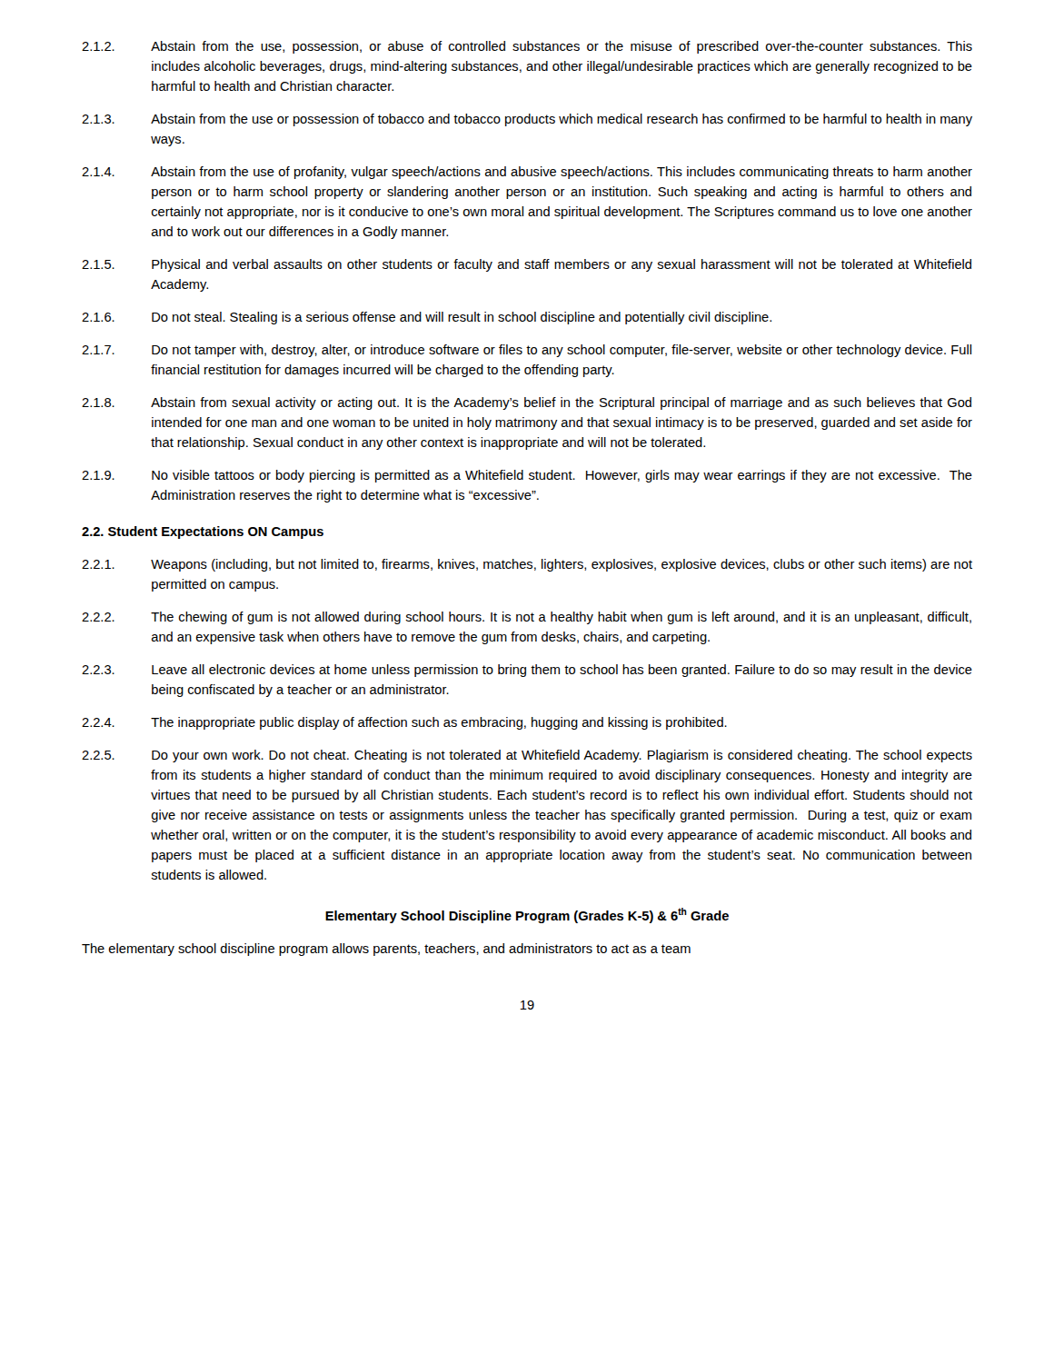2.1.2. Abstain from the use, possession, or abuse of controlled substances or the misuse of prescribed over-the-counter substances. This includes alcoholic beverages, drugs, mind-altering substances, and other illegal/undesirable practices which are generally recognized to be harmful to health and Christian character.
2.1.3. Abstain from the use or possession of tobacco and tobacco products which medical research has confirmed to be harmful to health in many ways.
2.1.4. Abstain from the use of profanity, vulgar speech/actions and abusive speech/actions. This includes communicating threats to harm another person or to harm school property or slandering another person or an institution. Such speaking and acting is harmful to others and certainly not appropriate, nor is it conducive to one’s own moral and spiritual development. The Scriptures command us to love one another and to work out our differences in a Godly manner.
2.1.5. Physical and verbal assaults on other students or faculty and staff members or any sexual harassment will not be tolerated at Whitefield Academy.
2.1.6. Do not steal. Stealing is a serious offense and will result in school discipline and potentially civil discipline.
2.1.7. Do not tamper with, destroy, alter, or introduce software or files to any school computer, file-server, website or other technology device. Full financial restitution for damages incurred will be charged to the offending party.
2.1.8. Abstain from sexual activity or acting out. It is the Academy’s belief in the Scriptural principal of marriage and as such believes that God intended for one man and one woman to be united in holy matrimony and that sexual intimacy is to be preserved, guarded and set aside for that relationship. Sexual conduct in any other context is inappropriate and will not be tolerated.
2.1.9. No visible tattoos or body piercing is permitted as a Whitefield student. However, girls may wear earrings if they are not excessive. The Administration reserves the right to determine what is “excessive”.
2.2. Student Expectations ON Campus
2.2.1. Weapons (including, but not limited to, firearms, knives, matches, lighters, explosives, explosive devices, clubs or other such items) are not permitted on campus.
2.2.2. The chewing of gum is not allowed during school hours. It is not a healthy habit when gum is left around, and it is an unpleasant, difficult, and an expensive task when others have to remove the gum from desks, chairs, and carpeting.
2.2.3. Leave all electronic devices at home unless permission to bring them to school has been granted. Failure to do so may result in the device being confiscated by a teacher or an administrator.
2.2.4. The inappropriate public display of affection such as embracing, hugging and kissing is prohibited.
2.2.5. Do your own work. Do not cheat. Cheating is not tolerated at Whitefield Academy. Plagiarism is considered cheating. The school expects from its students a higher standard of conduct than the minimum required to avoid disciplinary consequences. Honesty and integrity are virtues that need to be pursued by all Christian students. Each student’s record is to reflect his own individual effort. Students should not give nor receive assistance on tests or assignments unless the teacher has specifically granted permission. During a test, quiz or exam whether oral, written or on the computer, it is the student’s responsibility to avoid every appearance of academic misconduct. All books and papers must be placed at a sufficient distance in an appropriate location away from the student’s seat. No communication between students is allowed.
Elementary School Discipline Program (Grades K-5) & 6th Grade
The elementary school discipline program allows parents, teachers, and administrators to act as a team
19